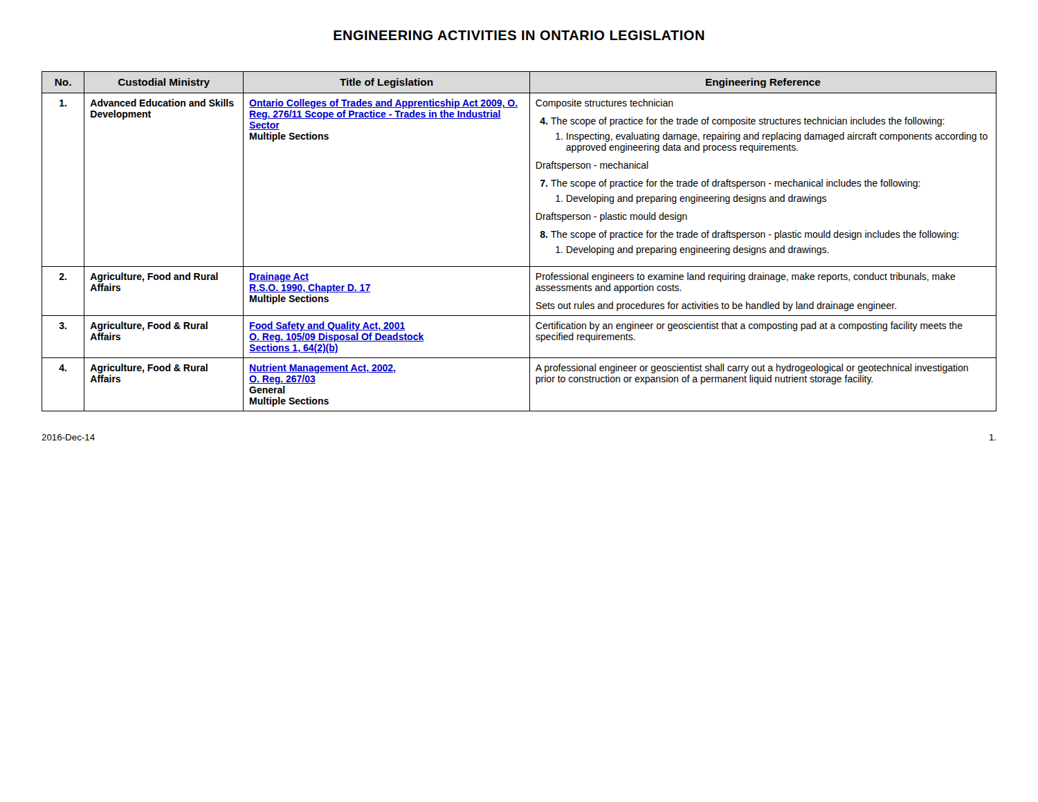ENGINEERING ACTIVITIES IN ONTARIO LEGISLATION
| No. | Custodial Ministry | Title of Legislation | Engineering Reference |
| --- | --- | --- | --- |
| 1. | Advanced Education and Skills Development | Ontario Colleges of Trades and Apprenticship Act 2009, O. Reg. 276/11 Scope of Practice - Trades in the Industrial Sector Multiple Sections | Composite structures technician The scope of practice for the trade of composite structures technician includes the following: Inspecting, evaluating damage, repairing and replacing damaged aircraft components according to approved engineering data and process requirements. Draftsperson - mechanical The scope of practice for the trade of draftsperson - mechanical includes the following: Developing and preparing engineering designs and drawings Draftsperson - plastic mould design The scope of practice for the trade of draftsperson - plastic mould design includes the following: Developing and preparing engineering designs and drawings. |
| 2. | Agriculture, Food and Rural Affairs | Drainage Act R.S.O. 1990, Chapter D. 17 Multiple Sections | Professional engineers to examine land requiring drainage, make reports, conduct tribunals, make assessments and apportion costs. Sets out rules and procedures for activities to be handled by land drainage engineer. |
| 3. | Agriculture, Food & Rural Affairs | Food Safety and Quality Act, 2001 O. Reg. 105/09 Disposal Of Deadstock Sections 1, 64(2)(b) | Certification by an engineer or geoscientist that a composting pad at a composting facility meets the specified requirements. |
| 4. | Agriculture, Food & Rural Affairs | Nutrient Management Act, 2002, O. Reg. 267/03 General Multiple Sections | A professional engineer or geoscientist shall carry out a hydrogeological or geotechnical investigation prior to construction or expansion of a permanent liquid nutrient storage facility. |
2016-Dec-14 1.